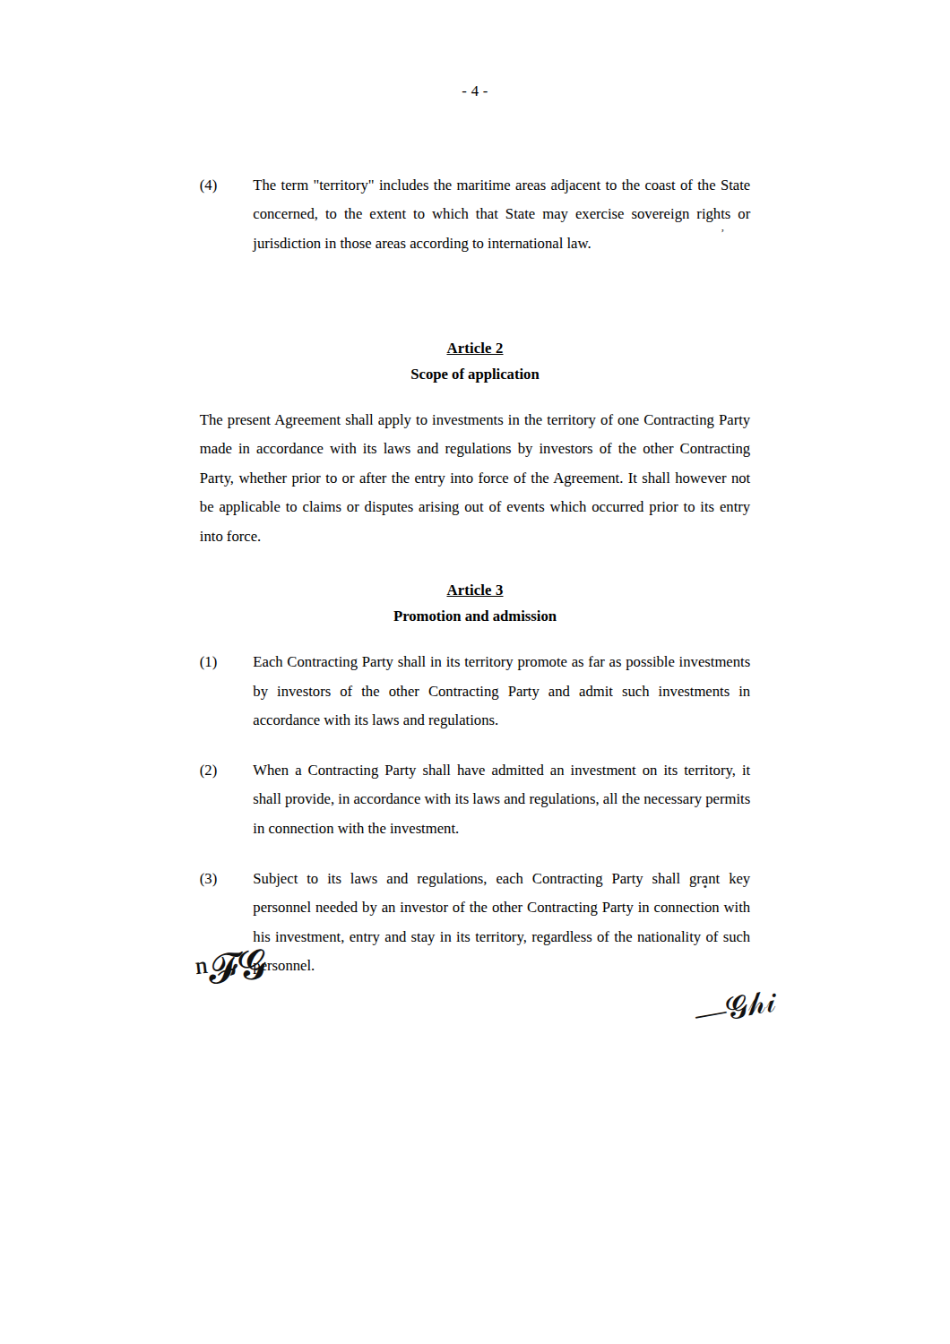- 4 -
(4)
The term "territory" includes the maritime areas adjacent to the coast of the State concerned, to the extent to which that State may exercise sovereign rights or jurisdiction in those areas according to international law.
Article 2
Scope of application
The present Agreement shall apply to investments in the territory of one Contracting Party made in accordance with its laws and regulations by investors of the other Contracting Party, whether prior to or after the entry into force of the Agreement. It shall however not be applicable to claims or disputes arising out of events which occurred prior to its entry into force.
Article 3
Promotion and admission
(1)
Each Contracting Party shall in its territory promote as far as possible investments by investors of the other Contracting Party and admit such investments in accordance with its laws and regulations.
(2)
When a Contracting Party shall have admitted an investment on its territory, it shall provide, in accordance with its laws and regulations, all the necessary permits in connection with the investment.
(3)
Subject to its laws and regulations, each Contracting Party shall grant key personnel needed by an investor of the other Contracting Party in connection with his investment, entry and stay in its territory, regardless of the nationality of such personnel.
’ •
ⁿ𝓕𝓖
—𝓖𝒽𝒾